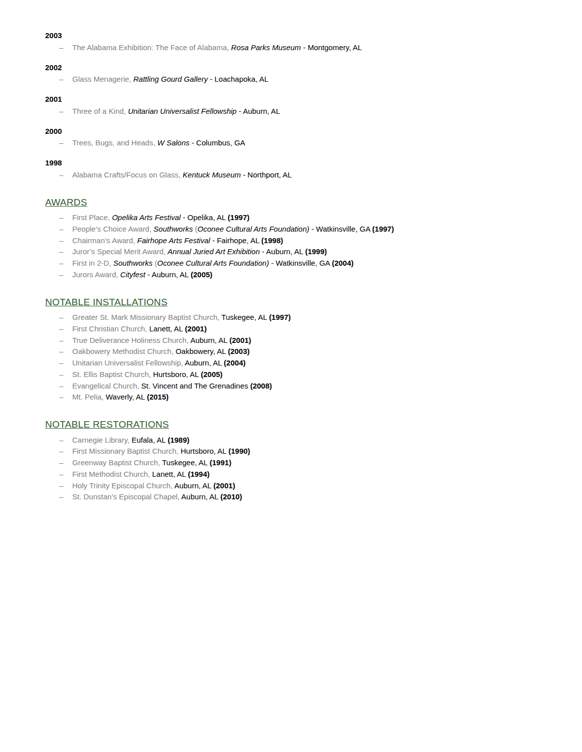2003
The Alabama Exhibition: The Face of Alabama, Rosa Parks Museum - Montgomery, AL
2002
Glass Menagerie, Rattling Gourd Gallery - Loachapoka, AL
2001
Three of a Kind, Unitarian Universalist Fellowship - Auburn, AL
2000
Trees, Bugs, and Heads, W Salons - Columbus, GA
1998
Alabama Crafts/Focus on Glass, Kentuck Museum - Northport, AL
AWARDS
First Place, Opelika Arts Festival - Opelika, AL (1997)
People’s Choice Award, Southworks (Oconee Cultural Arts Foundation) - Watkinsville, GA (1997)
Chairman’s Award, Fairhope Arts Festival - Fairhope, AL (1998)
Juror’s Special Merit Award, Annual Juried Art Exhibition - Auburn, AL (1999)
First in 2-D, Southworks (Oconee Cultural Arts Foundation) - Watkinsville, GA (2004)
Jurors Award, Cityfest - Auburn, AL (2005)
NOTABLE INSTALLATIONS
Greater St. Mark Missionary Baptist Church, Tuskegee, AL (1997)
First Christian Church, Lanett, AL (2001)
True Deliverance Holiness Church, Auburn, AL (2001)
Oakbowery Methodist Church, Oakbowery, AL (2003)
Unitarian Universalist Fellowship, Auburn, AL (2004)
St. Ellis Baptist Church, Hurtsboro, AL (2005)
Evangelical Church, St. Vincent and The Grenadines (2008)
Mt. Pelia, Waverly, AL (2015)
NOTABLE RESTORATIONS
Carnegie Library, Eufala, AL (1989)
First Missionary Baptist Church, Hurtsboro, AL (1990)
Greenway Baptist Church, Tuskegee, AL (1991)
First Methodist Church, Lanett, AL (1994)
Holy Trinity Episcopal Church, Auburn, AL (2001)
St. Dunstan’s Episcopal Chapel, Auburn, AL (2010)